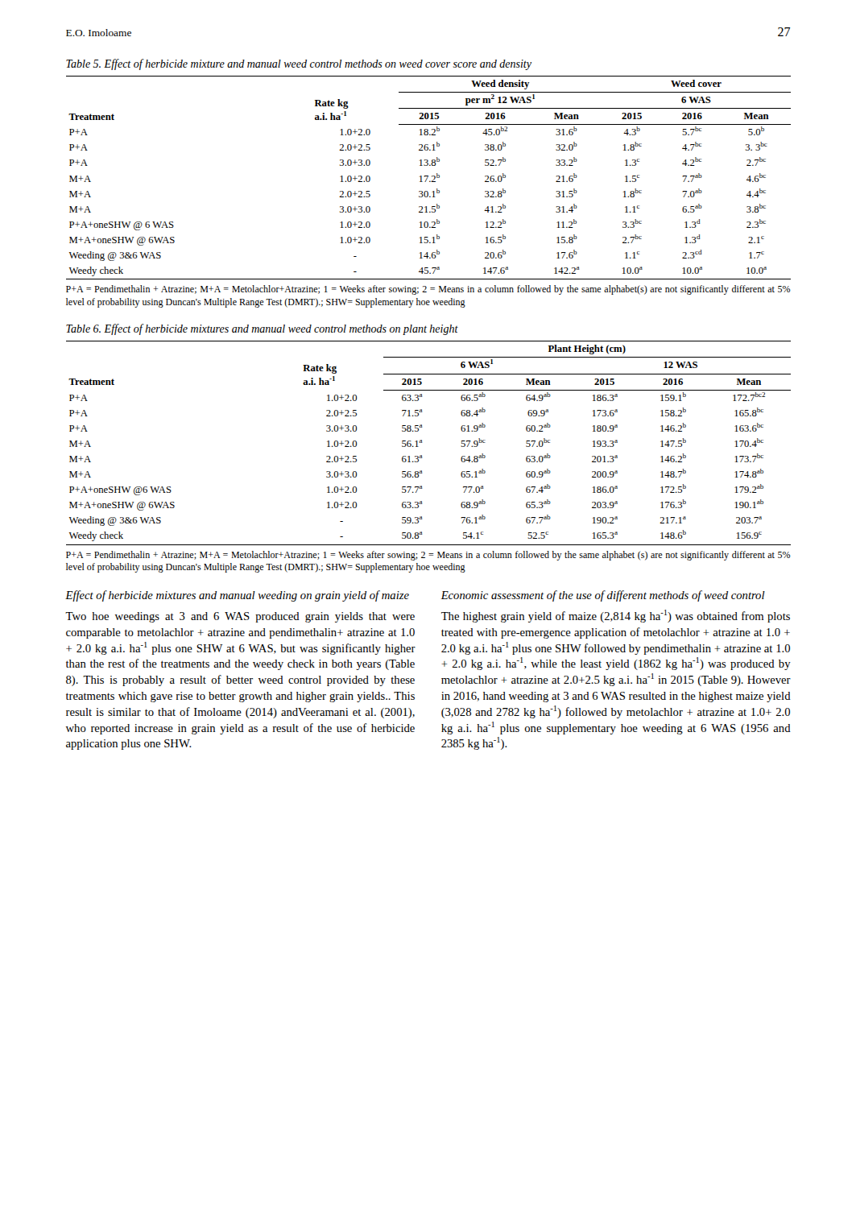E.O. Imoloame 27
Table 5. Effect of herbicide mixture and manual weed control methods on weed cover score and density
| Treatment | Rate kg a.i. ha -1 | Weed density | Weed cover |
| --- | --- | --- | --- |
| per m 2 12 WAS 1 | 6 WAS |
| 2015 | 2016 | Mean | 2015 | 2016 | Mean |
| P+A | 1.0+2.0 | 18.2 b | 45.0 b2 | 31.6 b | 4.3 b | 5.7 bc | 5.0 b |
| P+A | 2.0+2.5 | 26.1 b | 38.0 b | 32.0 b | 1.8 bc | 4.7 bc | 3. 3 bc |
| P+A | 3.0+3.0 | 13.8 b | 52.7 b | 33.2 b | 1.3 c | 4.2 bc | 2.7 bc |
| M+A | 1.0+2.0 | 17.2 b | 26.0 b | 21.6 b | 1.5 c | 7.7 ab | 4.6 bc |
| M+A | 2.0+2.5 | 30.1 b | 32.8 b | 31.5 b | 1.8 bc | 7.0 ab | 4.4 bc |
| M+A | 3.0+3.0 | 21.5 b | 41.2 b | 31.4 b | 1.1 c | 6.5 ab | 3.8 bc |
| P+A+oneSHW @ 6 WAS | 1.0+2.0 | 10.2 b | 12.2 b | 11.2 b | 3.3 bc | 1.3 d | 2.3 bc |
| M+A+oneSHW @ 6WAS | 1.0+2.0 | 15.1 b | 16.5 b | 15.8 b | 2.7 bc | 1.3 d | 2.1 c |
| Weeding @ 3&6 WAS | - | 14.6 b | 20.6 b | 17.6 b | 1.1 c | 2.3 cd | 1.7 c |
| Weedy check | - | 45.7 a | 147.6 a | 142.2 a | 10.0 a | 10.0 a | 10.0 a |
P+A = Pendimethalin + Atrazine; M+A = Metolachlor+Atrazine; 1 = Weeks after sowing; 2 = Means in a column followed by the same alphabet(s) are not significantly different at 5% level of probability using Duncan's Multiple Range Test (DMRT).; SHW= Supplementary hoe weeding
Table 6. Effect of herbicide mixtures and manual weed control methods on plant height
| Treatment | Rate kg a.i. ha -1 | Plant Height (cm) |
| --- | --- | --- |
| 6 WAS 1 | 12 WAS |
| 2015 | 2016 | Mean | 2015 | 2016 | Mean |
| P+A | 1.0+2.0 | 63.3 a | 66.5 ab | 64.9 ab | 186.3 a | 159.1 b | 172.7 bc2 |
| P+A | 2.0+2.5 | 71.5 a | 68.4 ab | 69.9 a | 173.6 a | 158.2 b | 165.8 bc |
| P+A | 3.0+3.0 | 58.5 a | 61.9 ab | 60.2 ab | 180.9 a | 146.2 b | 163.6 bc |
| M+A | 1.0+2.0 | 56.1 a | 57.9 bc | 57.0 bc | 193.3 a | 147.5 b | 170.4 bc |
| M+A | 2.0+2.5 | 61.3 a | 64.8 ab | 63.0 ab | 201.3 a | 146.2 b | 173.7 bc |
| M+A | 3.0+3.0 | 56.8 a | 65.1 ab | 60.9 ab | 200.9 a | 148.7 b | 174.8 ab |
| P+A+oneSHW @6 WAS | 1.0+2.0 | 57.7 a | 77.0 a | 67.4 ab | 186.0 a | 172.5 b | 179.2 ab |
| M+A+oneSHW @ 6WAS | 1.0+2.0 | 63.3 a | 68.9 ab | 65.3 ab | 203.9 a | 176.3 b | 190.1 ab |
| Weeding @ 3&6 WAS | - | 59.3 a | 76.1 ab | 67.7 ab | 190.2 a | 217.1 a | 203.7 a |
| Weedy check | - | 50.8 a | 54.1 c | 52.5 c | 165.3 a | 148.6 b | 156.9 c |
P+A = Pendimethalin + Atrazine; M+A = Metolachlor+Atrazine; 1 = Weeks after sowing; 2 = Means in a column followed by the same alphabet (s) are not significantly different at 5% level of probability using Duncan's Multiple Range Test (DMRT).; SHW= Supplementary hoe weeding
Effect of herbicide mixtures and manual weeding on grain yield of maize
Two hoe weedings at 3 and 6 WAS produced grain yields that were comparable to metolachlor + atrazine and pendimethalin+ atrazine at 1.0 + 2.0 kg a.i. ha-1 plus one SHW at 6 WAS, but was significantly higher than the rest of the treatments and the weedy check in both years (Table 8). This is probably a result of better weed control provided by these treatments which gave rise to better growth and higher grain yields.. This result is similar to that of Imoloame (2014) andVeeramani et al. (2001), who reported increase in grain yield as a result of the use of herbicide application plus one SHW.
Economic assessment of the use of different methods of weed control
The highest grain yield of maize (2,814 kg ha-1) was obtained from plots treated with pre-emergence application of metolachlor + atrazine at 1.0 + 2.0 kg a.i. ha-1 plus one SHW followed by pendimethalin + atrazine at 1.0 + 2.0 kg a.i. ha-1, while the least yield (1862 kg ha-1) was produced by metolachlor + atrazine at 2.0+2.5 kg a.i. ha-1 in 2015 (Table 9). However in 2016, hand weeding at 3 and 6 WAS resulted in the highest maize yield (3,028 and 2782 kg ha-1) followed by metolachlor + atrazine at 1.0+ 2.0 kg a.i. ha-1 plus one supplementary hoe weeding at 6 WAS (1956 and 2385 kg ha-1).